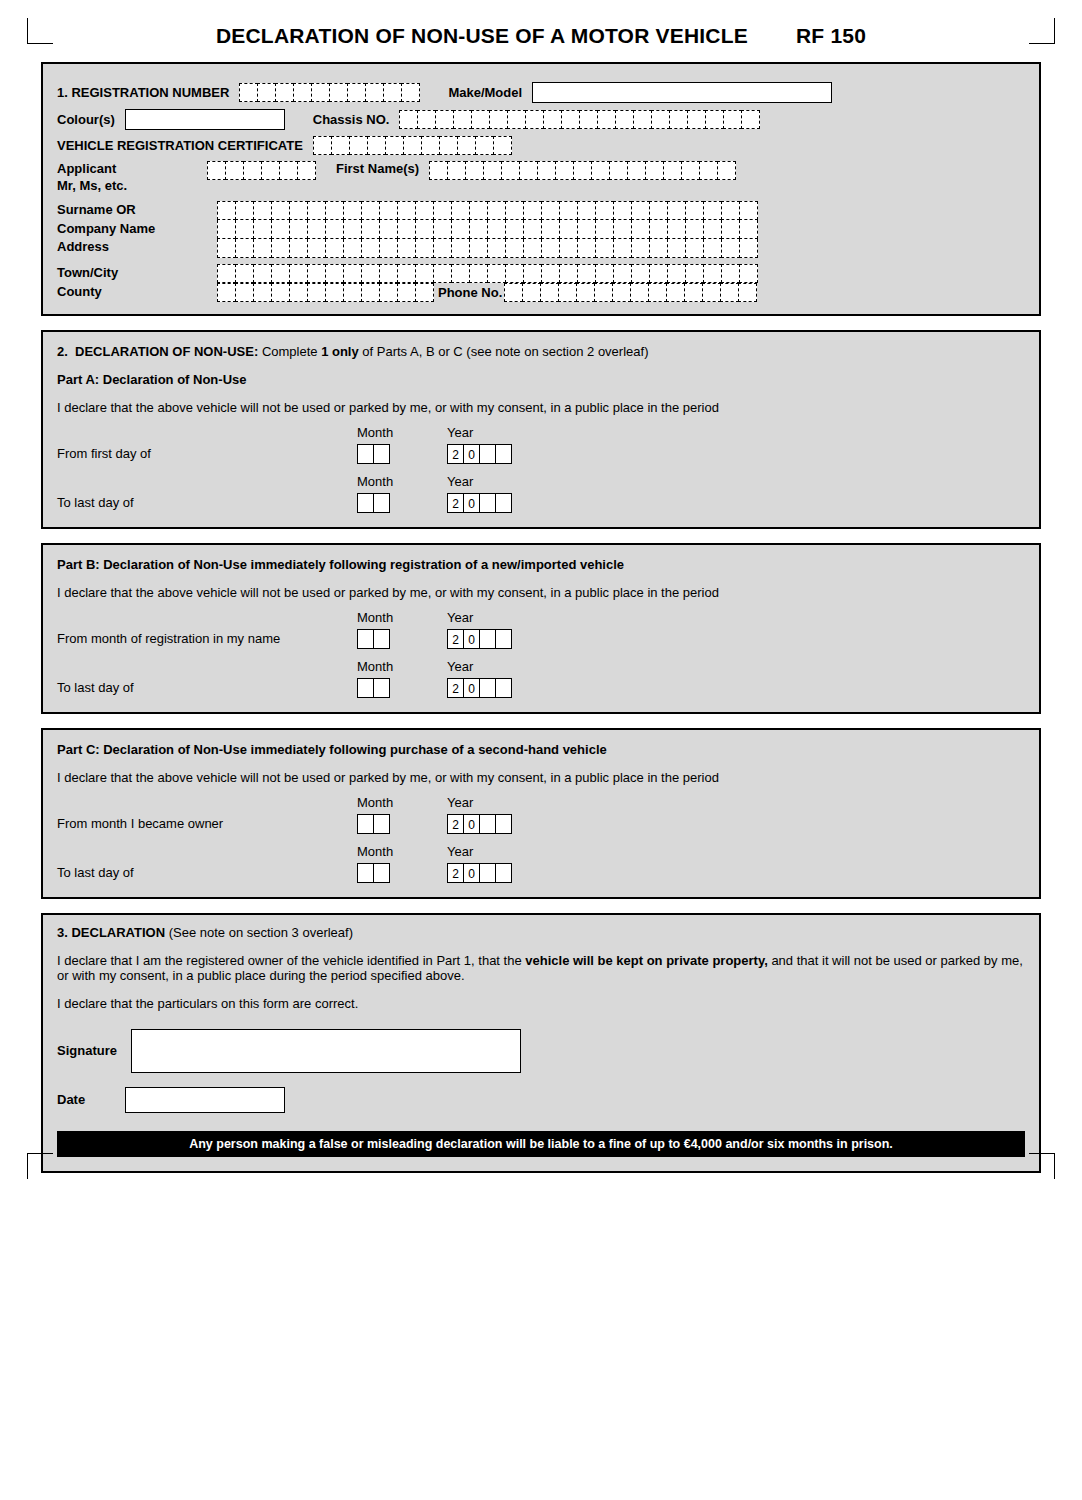DECLARATION OF NON-USE OF A MOTOR VEHICLE RF 150
1. REGISTRATION NUMBER Make/Model
Colour(s) Chassis NO.
VEHICLE REGISTRATION CERTIFICATE
Applicant
Mr, Ms, etc. First Name(s)
Surname OR
Company Name
Address
Town/City
County
Phone No.
2. DECLARATION OF NON-USE: Complete 1 only of Parts A, B or C (see note on section 2 overleaf)
Part A: Declaration of Non-Use
I declare that the above vehicle will not be used or parked by me, or with my consent, in a public place in the period
Month
Year
From first day of
20
Month
Year
To last day of
20
Part B: Declaration of Non-Use immediately following registration of a new/imported vehicle
I declare that the above vehicle will not be used or parked by me, or with my consent, in a public place in the period
Month
Year
From month of registration in my name
20
Month
Year
To last day of
20
Part C: Declaration of Non-Use immediately following purchase of a second-hand vehicle
I declare that the above vehicle will not be used or parked by me, or with my consent, in a public place in the period
Month
Year
From month I became owner
20
Month
Year
To last day of
20
3. DECLARATION (See note on section 3 overleaf)
I declare that I am the registered owner of the vehicle identified in Part 1, that the vehicle will be kept on private property, and that it will not be used or parked by me, or with my consent, in a public place during the period specified above.
I declare that the particulars on this form are correct.
Signature
Date
Any person making a false or misleading declaration will be liable to a fine of up to €4,000 and/or six months in prison.